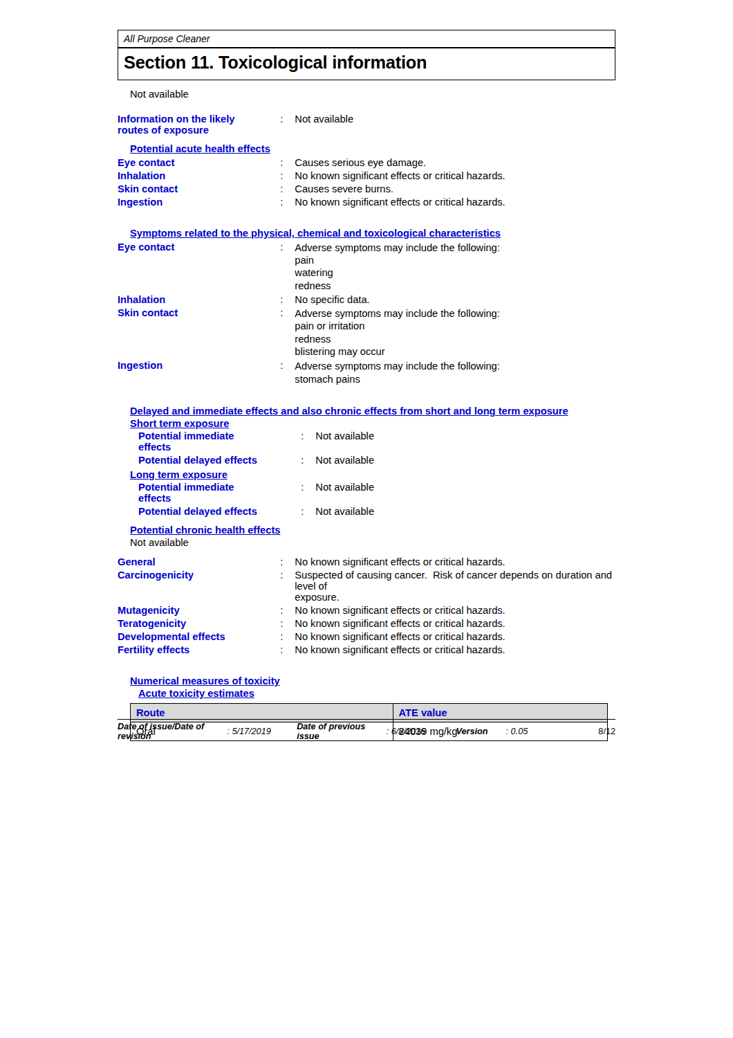All Purpose Cleaner
Section 11. Toxicological information
Not available
| Information on the likely routes of exposure | : | Not available |
Potential acute health effects
| Eye contact | : | Causes serious eye damage. |
| Inhalation | : | No known significant effects or critical hazards. |
| Skin contact | : | Causes severe burns. |
| Ingestion | : | No known significant effects or critical hazards. |
Symptoms related to the physical, chemical and toxicological characteristics
| Eye contact | : | Adverse symptoms may include the following: pain watering redness |
| Inhalation | : | No specific data. |
| Skin contact | : | Adverse symptoms may include the following: pain or irritation redness blistering may occur |
| Ingestion | : | Adverse symptoms may include the following: stomach pains |
Delayed and immediate effects and also chronic effects from short and long term exposure
Short term exposure
| Potential immediate effects | : | Not available |
| Potential delayed effects | : | Not available |
Long term exposure
| Potential immediate effects | : | Not available |
| Potential delayed effects | : | Not available |
Potential chronic health effects
Not available
| General | : | No known significant effects or critical hazards. |
| Carcinogenicity | : | Suspected of causing cancer. Risk of cancer depends on duration and level of exposure. |
| Mutagenicity | : | No known significant effects or critical hazards. |
| Teratogenicity | : | No known significant effects or critical hazards. |
| Developmental effects | : | No known significant effects or critical hazards. |
| Fertility effects | : | No known significant effects or critical hazards. |
Numerical measures of toxicity
Acute toxicity estimates
| Route | ATE value |
| --- | --- |
| Oral | 24039 mg/kg |
| Date of issue/Date of revision | : 5/17/2019 | Date of previous issue | : 6/8/2016 | Version | : 0.05 | 8/12 |